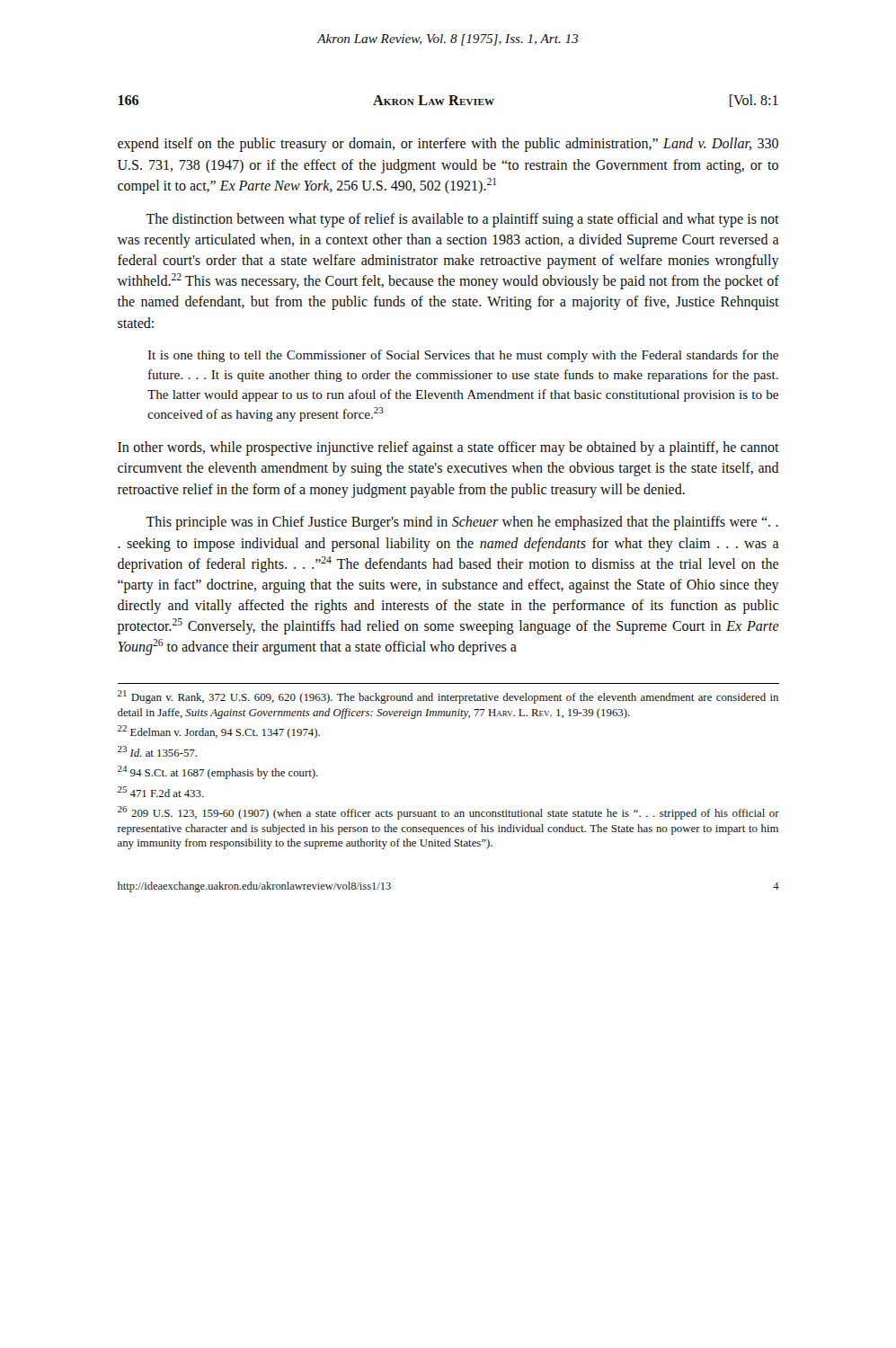Akron Law Review, Vol. 8 [1975], Iss. 1, Art. 13
166 Akron Law Review [Vol. 8:1
expend itself on the public treasury or domain, or interfere with the public administration,” Land v. Dollar, 330 U.S. 731, 738 (1947) or if the effect of the judgment would be “to restrain the Government from acting, or to compel it to act,” Ex Parte New York, 256 U.S. 490, 502 (1921).21
The distinction between what type of relief is available to a plaintiff suing a state official and what type is not was recently articulated when, in a context other than a section 1983 action, a divided Supreme Court reversed a federal court's order that a state welfare administrator make retroactive payment of welfare monies wrongfully withheld.22 This was necessary, the Court felt, because the money would obviously be paid not from the pocket of the named defendant, but from the public funds of the state. Writing for a majority of five, Justice Rehnquist stated:
It is one thing to tell the Commissioner of Social Services that he must comply with the Federal standards for the future. . . . It is quite another thing to order the commissioner to use state funds to make reparations for the past. The latter would appear to us to run afoul of the Eleventh Amendment if that basic constitutional provision is to be conceived of as having any present force.23
In other words, while prospective injunctive relief against a state officer may be obtained by a plaintiff, he cannot circumvent the eleventh amendment by suing the state's executives when the obvious target is the state itself, and retroactive relief in the form of a money judgment payable from the public treasury will be denied.
This principle was in Chief Justice Burger's mind in Scheuer when he emphasized that the plaintiffs were “. . . seeking to impose individual and personal liability on the named defendants for what they claim . . . was a deprivation of federal rights. . . .”24 The defendants had based their motion to dismiss at the trial level on the “party in fact” doctrine, arguing that the suits were, in substance and effect, against the State of Ohio since they directly and vitally affected the rights and interests of the state in the performance of its function as public protector.25 Conversely, the plaintiffs had relied on some sweeping language of the Supreme Court in Ex Parte Young26 to advance their argument that a state official who deprives a
21 Dugan v. Rank, 372 U.S. 609, 620 (1963). The background and interpretative development of the eleventh amendment are considered in detail in Jaffe, Suits Against Governments and Officers: Sovereign Immunity, 77 Harv. L. Rev. 1, 19-39 (1963).
22 Edelman v. Jordan, 94 S.Ct. 1347 (1974).
23 Id. at 1356-57.
24 94 S.Ct. at 1687 (emphasis by the court).
25 471 F.2d at 433.
26 209 U.S. 123, 159-60 (1907) (when a state officer acts pursuant to an unconstitutional state statute he is “. . . stripped of his official or representative character and is subjected in his person to the consequences of his individual conduct. The State has no power to impart to him any immunity from responsibility to the supreme authority of the United States”).
http://ideaexchange.uakron.edu/akronlawreview/vol8/iss1/13 4